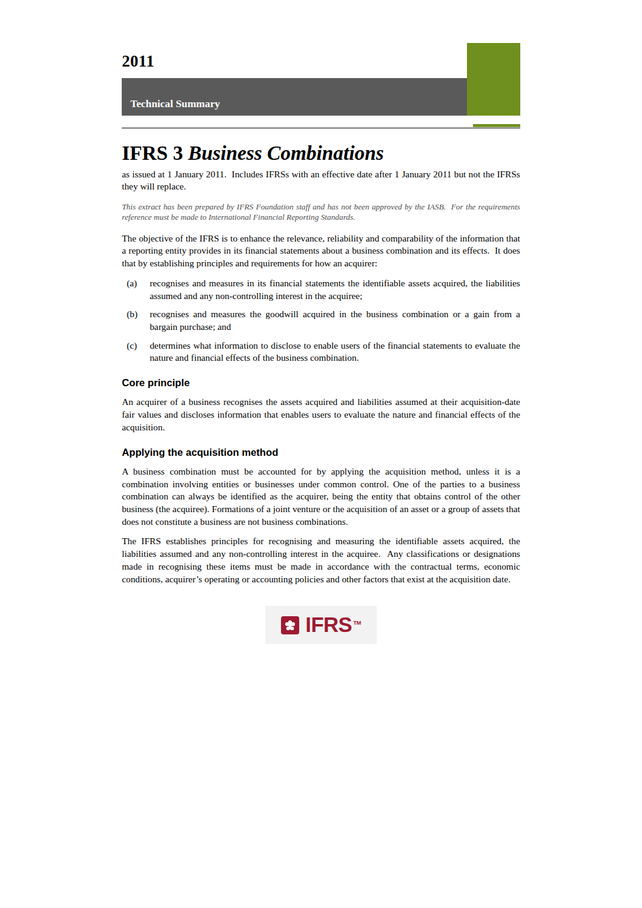2011
Technical Summary
IFRS 3 Business Combinations
as issued at 1 January 2011. Includes IFRSs with an effective date after 1 January 2011 but not the IFRSs they will replace.
This extract has been prepared by IFRS Foundation staff and has not been approved by the IASB. For the requirements reference must be made to International Financial Reporting Standards.
The objective of the IFRS is to enhance the relevance, reliability and comparability of the information that a reporting entity provides in its financial statements about a business combination and its effects. It does that by establishing principles and requirements for how an acquirer:
(a) recognises and measures in its financial statements the identifiable assets acquired, the liabilities assumed and any non-controlling interest in the acquiree;
(b) recognises and measures the goodwill acquired in the business combination or a gain from a bargain purchase; and
(c) determines what information to disclose to enable users of the financial statements to evaluate the nature and financial effects of the business combination.
Core principle
An acquirer of a business recognises the assets acquired and liabilities assumed at their acquisition-date fair values and discloses information that enables users to evaluate the nature and financial effects of the acquisition.
Applying the acquisition method
A business combination must be accounted for by applying the acquisition method, unless it is a combination involving entities or businesses under common control. One of the parties to a business combination can always be identified as the acquirer, being the entity that obtains control of the other business (the acquiree). Formations of a joint venture or the acquisition of an asset or a group of assets that does not constitute a business are not business combinations.
The IFRS establishes principles for recognising and measuring the identifiable assets acquired, the liabilities assumed and any non-controlling interest in the acquiree. Any classifications or designations made in recognising these items must be made in accordance with the contractual terms, economic conditions, acquirer’s operating or accounting policies and other factors that exist at the acquisition date.
IFRSTM